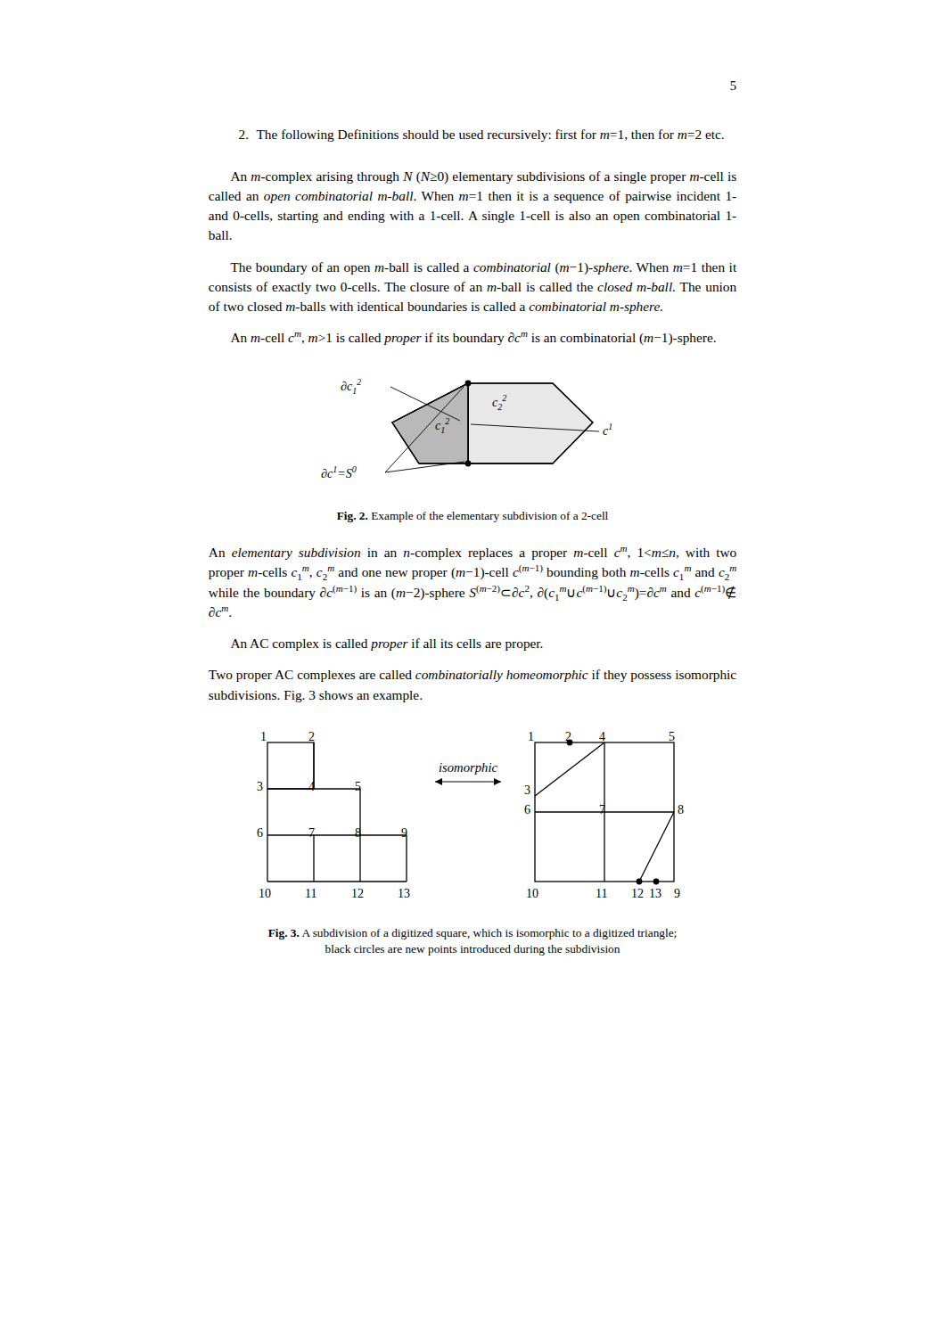5
2. The following Definitions should be used recursively: first for m=1, then for m=2 etc.
An m-complex arising through N (N≥0) elementary subdivisions of a single proper m-cell is called an open combinatorial m-ball. When m=1 then it is a sequence of pairwise incident 1- and 0-cells, starting and ending with a 1-cell. A single 1-cell is also an open combinatorial 1-ball.
The boundary of an open m-ball is called a combinatorial (m−1)-sphere. When m=1 then it consists of exactly two 0-cells. The closure of an m-ball is called the closed m-ball. The union of two closed m-balls with identical boundaries is called a combinatorial m-sphere.
An m-cell cm, m>1 is called proper if its boundary ∂cm is an combinatorial (m−1)-sphere.
∂c12 c22 c12 c1 ∂c1=S0
Fig. 2. Example of the elementary subdivision of a 2-cell
An elementary subdivision in an n-complex replaces a proper m-cell cm, 1<m≤n, with two proper m-cells c1m, c2m and one new proper (m−1)-cell c(m−1) bounding both m-cells c1m and c2m while the boundary ∂c(m−1) is an (m−2)-sphere S(m−2)⊂∂c2, ∂(c1m∪c(m−1)∪c2m)=∂cm and c(m−1)∉ ∂cm.
An AC complex is called proper if all its cells are proper.
Two proper AC complexes are called combinatorially homeomorphic if they possess isomorphic subdivisions. Fig. 3 shows an example.
1 2 3 4 5 6 7 8 9 10 11 12 13 isomorphic 1 2 4 5 3 6 7 8 10 11 12 13 9
Fig. 3. A subdivision of a digitized square, which is isomorphic to a digitized triangle;
black circles are new points introduced during the subdivision